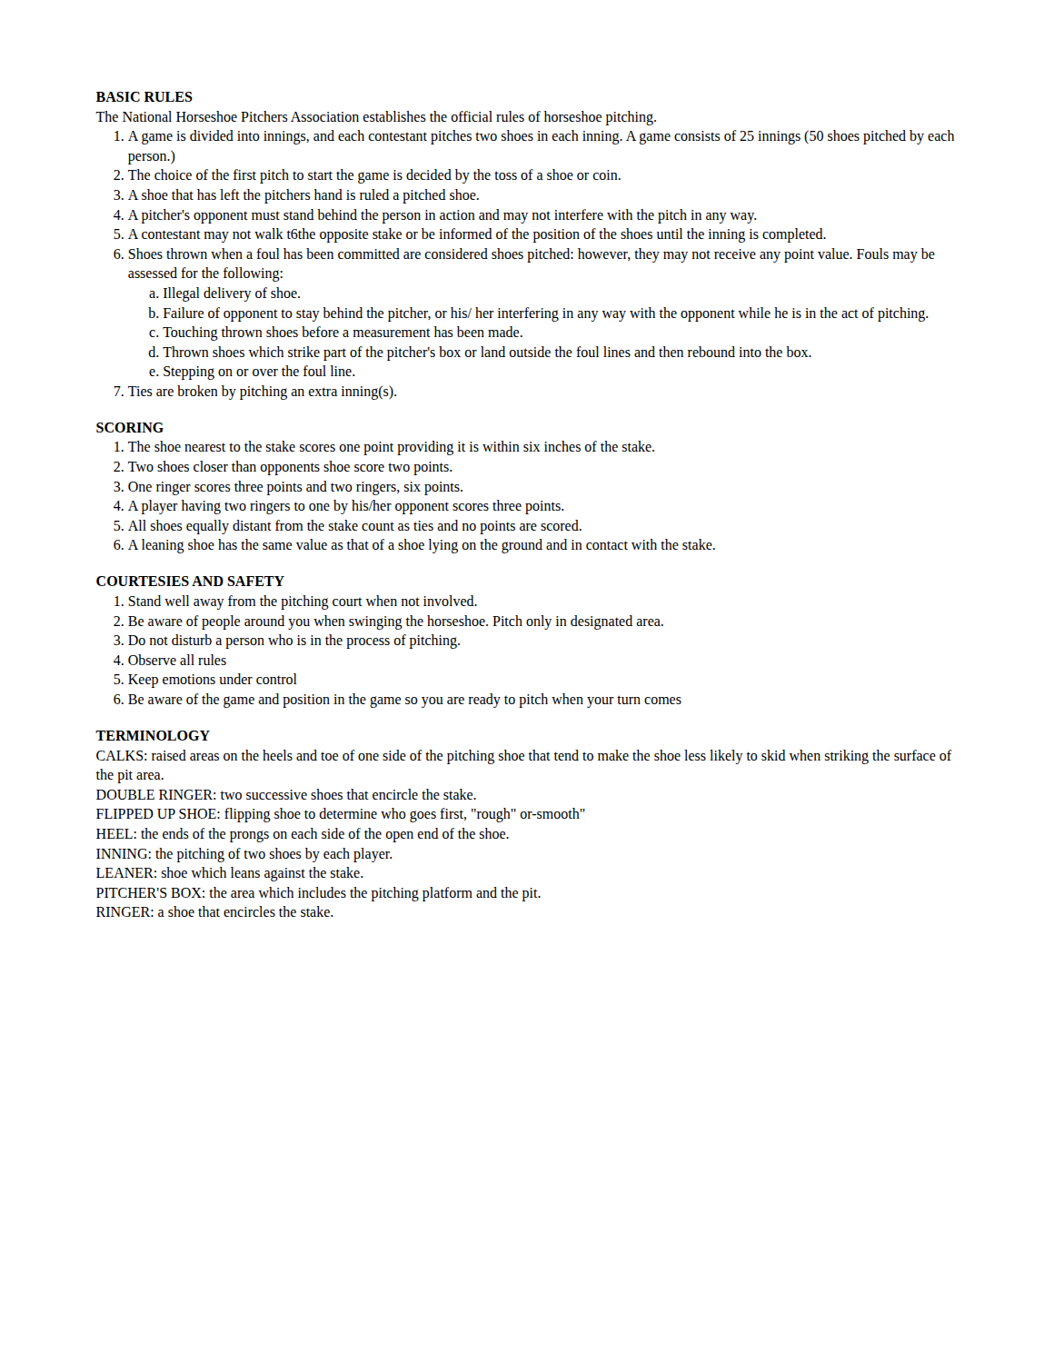Basic Rules
The National Horseshoe Pitchers Association establishes the official rules of horseshoe pitching.
A game is divided into innings, and each contestant pitches two shoes in each inning. A game consists of 25 innings (50 shoes pitched by each person.)
The choice of the first pitch to start the game is decided by the toss of a shoe or coin.
A shoe that has left the pitchers hand is ruled a pitched shoe.
A pitcher's opponent must stand behind the person in action and may not interfere with the pitch in any way.
A contestant may not walk t6the opposite stake or be informed of the position of the shoes until the inning is completed.
Shoes thrown when a foul has been committed are considered shoes pitched: however, they may not receive any point value. Fouls may be assessed for the following:
Illegal delivery of shoe.
Failure of opponent to stay behind the pitcher, or his/ her interfering in any way with the opponent while he is in the act of pitching.
Touching thrown shoes before a measurement has been made.
Thrown shoes which strike part of the pitcher's box or land outside the foul lines and then rebound into the box.
Stepping on or over the foul line.
Ties are broken by pitching an extra inning(s).
Scoring
The shoe nearest to the stake scores one point providing it is within six inches of the stake.
Two shoes closer than opponents shoe score two points.
One ringer scores three points and two ringers, six points.
A player having two ringers to one by his/her opponent scores three points.
All shoes equally distant from the stake count as ties and no points are scored.
A leaning shoe has the same value as that of a shoe lying on the ground and in contact with the stake.
Courtesies and Safety
Stand well away from the pitching court when not involved.
Be aware of people around you when swinging the horseshoe. Pitch only in designated area.
Do not disturb a person who is in the process of pitching.
Observe all rules
Keep emotions under control
Be aware of the game and position in the game so you are ready to pitch when your turn comes
Terminology
CALKS: raised areas on the heels and toe of one side of the pitching shoe that tend to make the shoe less likely to skid when striking the surface of the pit area.
DOUBLE RINGER: two successive shoes that encircle the stake.
FLIPPED UP SHOE: flipping shoe to determine who goes first, "rough" or-smooth"
HEEL: the ends of the prongs on each side of the open end of the shoe.
INNING: the pitching of two shoes by each player.
LEANER: shoe which leans against the stake.
PITCHER'S BOX: the area which includes the pitching platform and the pit.
RINGER: a shoe that encircles the stake.